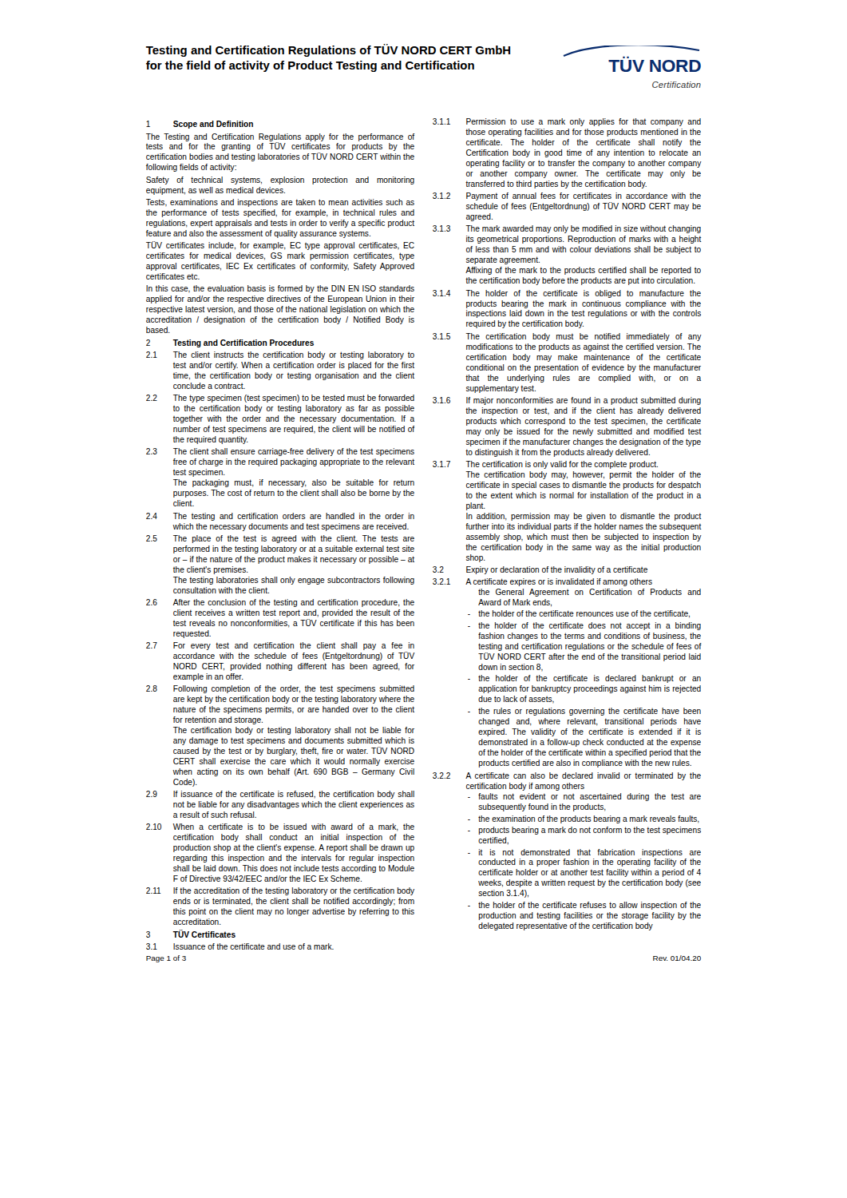Testing and Certification Regulations of TÜV NORD CERT GmbH
for the field of activity of Product Testing and Certification
TÜV NORD
Certification
1
Scope and Definition
The Testing and Certification Regulations apply for the performance of tests and for the granting of TÜV certificates for products by the certification bodies and testing laboratories of TÜV NORD CERT within the following fields of activity:
Safety of technical systems, explosion protection and monitoring equipment, as well as medical devices.
Tests, examinations and inspections are taken to mean activities such as the performance of tests specified, for example, in technical rules and regulations, expert appraisals and tests in order to verify a specific product feature and also the assessment of quality assurance systems.
TÜV certificates include, for example, EC type approval certificates, EC certificates for medical devices, GS mark permission certificates, type approval certificates, IEC Ex certificates of conformity, Safety Approved certificates etc.
In this case, the evaluation basis is formed by the DIN EN ISO standards applied for and/or the respective directives of the European Union in their respective latest version, and those of the national legislation on which the accreditation / designation of the certification body / Notified Body is based.
2
Testing and Certification Procedures
2.1
The client instructs the certification body or testing laboratory to test and/or certify. When a certification order is placed for the first time, the certification body or testing organisation and the client conclude a contract.
2.2
The type specimen (test specimen) to be tested must be forwarded to the certification body or testing laboratory as far as possible together with the order and the necessary documentation. If a number of test specimens are required, the client will be notified of the required quantity.
2.3
The client shall ensure carriage-free delivery of the test specimens free of charge in the required packaging appropriate to the relevant test specimen.
The packaging must, if necessary, also be suitable for return purposes. The cost of return to the client shall also be borne by the client.
2.4
The testing and certification orders are handled in the order in which the necessary documents and test specimens are received.
2.5
The place of the test is agreed with the client. The tests are performed in the testing laboratory or at a suitable external test site or – if the nature of the product makes it necessary or possible – at the client's premises.
The testing laboratories shall only engage subcontractors following consultation with the client.
2.6
After the conclusion of the testing and certification procedure, the client receives a written test report and, provided the result of the test reveals no nonconformities, a TÜV certificate if this has been requested.
2.7
For every test and certification the client shall pay a fee in accordance with the schedule of fees (Entgeltordnung) of TÜV NORD CERT, provided nothing different has been agreed, for example in an offer.
2.8
Following completion of the order, the test specimens submitted are kept by the certification body or the testing laboratory where the nature of the specimens permits, or are handed over to the client for retention and storage.
The certification body or testing laboratory shall not be liable for any damage to test specimens and documents submitted which is caused by the test or by burglary, theft, fire or water. TÜV NORD CERT shall exercise the care which it would normally exercise when acting on its own behalf (Art. 690 BGB – Germany Civil Code).
2.9
If issuance of the certificate is refused, the certification body shall not be liable for any disadvantages which the client experiences as a result of such refusal.
2.10
When a certificate is to be issued with award of a mark, the certification body shall conduct an initial inspection of the production shop at the client's expense. A report shall be drawn up regarding this inspection and the intervals for regular inspection shall be laid down. This does not include tests according to Module F of Directive 93/42/EEC and/or the IEC Ex Scheme.
2.11
If the accreditation of the testing laboratory or the certification body ends or is terminated, the client shall be notified accordingly; from this point on the client may no longer advertise by referring to this accreditation.
3
TÜV Certificates
3.1
Issuance of the certificate and use of a mark.
3.1.1
Permission to use a mark only applies for that company and those operating facilities and for those products mentioned in the certificate. The holder of the certificate shall notify the Certification body in good time of any intention to relocate an operating facility or to transfer the company to another company or another company owner. The certificate may only be transferred to third parties by the certification body.
3.1.2
Payment of annual fees for certificates in accordance with the schedule of fees (Entgeltordnung) of TÜV NORD CERT may be agreed.
3.1.3
The mark awarded may only be modified in size without changing its geometrical proportions. Reproduction of marks with a height of less than 5 mm and with colour deviations shall be subject to separate agreement.
Affixing of the mark to the products certified shall be reported to the certification body before the products are put into circulation.
3.1.4
The holder of the certificate is obliged to manufacture the products bearing the mark in continuous compliance with the inspections laid down in the test regulations or with the controls required by the certification body.
3.1.5
The certification body must be notified immediately of any modifications to the products as against the certified version. The certification body may make maintenance of the certificate conditional on the presentation of evidence by the manufacturer that the underlying rules are complied with, or on a supplementary test.
3.1.6
If major nonconformities are found in a product submitted during the inspection or test, and if the client has already delivered products which correspond to the test specimen, the certificate may only be issued for the newly submitted and modified test specimen if the manufacturer changes the designation of the type to distinguish it from the products already delivered.
3.1.7
The certification is only valid for the complete product.
The certification body may, however, permit the holder of the certificate in special cases to dismantle the products for despatch to the extent which is normal for installation of the product in a plant.
In addition, permission may be given to dismantle the product further into its individual parts if the holder names the subsequent assembly shop, which must then be subjected to inspection by the certification body in the same way as the initial production shop.
3.2
Expiry or declaration of the invalidity of a certificate
3.2.1
A certificate expires or is invalidated if among others
the General Agreement on Certification of Products and Award of Mark ends,
the holder of the certificate renounces use of the certificate,
the holder of the certificate does not accept in a binding fashion changes to the terms and conditions of business, the testing and certification regulations or the schedule of fees of TÜV NORD CERT after the end of the transitional period laid down in section 8,
the holder of the certificate is declared bankrupt or an application for bankruptcy proceedings against him is rejected due to lack of assets,
the rules or regulations governing the certificate have been changed and, where relevant, transitional periods have expired. The validity of the certificate is extended if it is demonstrated in a follow-up check conducted at the expense of the holder of the certificate within a specified period that the products certified are also in compliance with the new rules.
3.2.2
A certificate can also be declared invalid or terminated by the certification body if among others
faults not evident or not ascertained during the test are subsequently found in the products,
the examination of the products bearing a mark reveals faults,
products bearing a mark do not conform to the test specimens certified,
it is not demonstrated that fabrication inspections are conducted in a proper fashion in the operating facility of the certificate holder or at another test facility within a period of 4 weeks, despite a written request by the certification body (see section 3.1.4),
the holder of the certificate refuses to allow inspection of the production and testing facilities or the storage facility by the delegated representative of the certification body
Page 1 of 3
Rev. 01/04.20